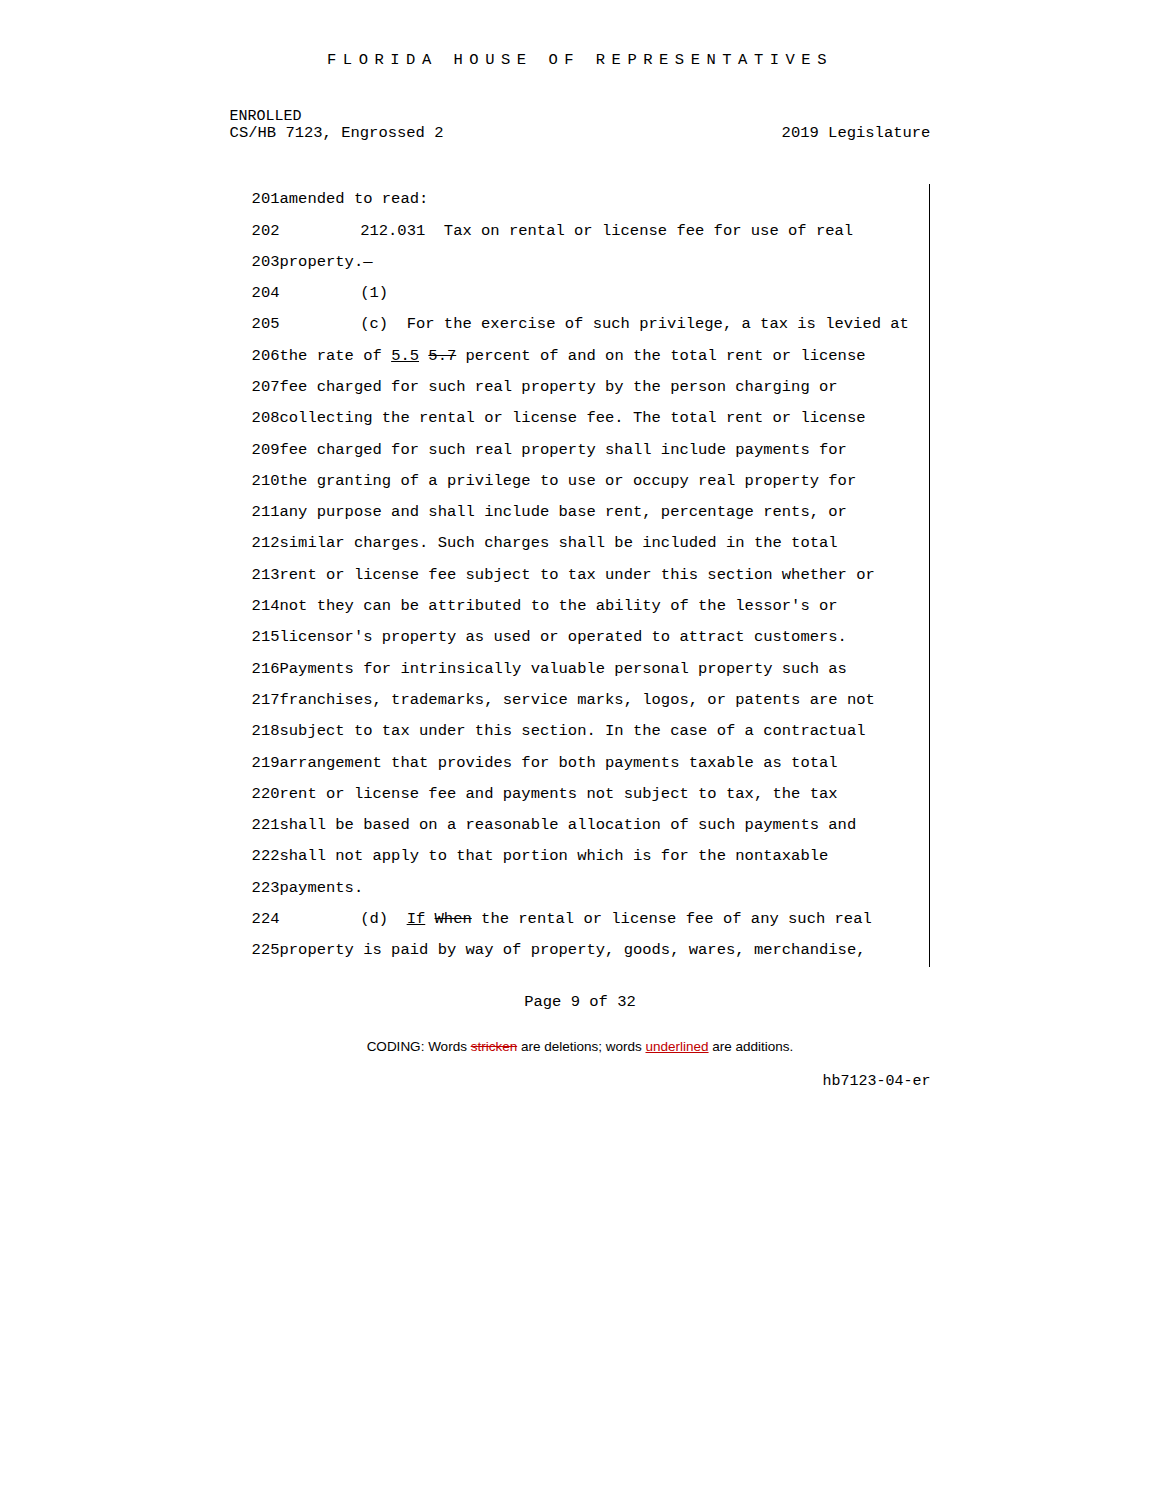FLORIDA HOUSE OF REPRESENTATIVES
ENROLLED
CS/HB 7123, Engrossed 2 2019 Legislature
| 201 | amended to read: |
| 202 | 212.031 Tax on rental or license fee for use of real |
| 203 | property.— |
| 204 | (1) |
| 205 | (c) For the exercise of such privilege, a tax is levied at |
| 206 | the rate of 5.5 5.7 percent of and on the total rent or license |
| 207 | fee charged for such real property by the person charging or |
| 208 | collecting the rental or license fee. The total rent or license |
| 209 | fee charged for such real property shall include payments for |
| 210 | the granting of a privilege to use or occupy real property for |
| 211 | any purpose and shall include base rent, percentage rents, or |
| 212 | similar charges. Such charges shall be included in the total |
| 213 | rent or license fee subject to tax under this section whether or |
| 214 | not they can be attributed to the ability of the lessor's or |
| 215 | licensor's property as used or operated to attract customers. |
| 216 | Payments for intrinsically valuable personal property such as |
| 217 | franchises, trademarks, service marks, logos, or patents are not |
| 218 | subject to tax under this section. In the case of a contractual |
| 219 | arrangement that provides for both payments taxable as total |
| 220 | rent or license fee and payments not subject to tax, the tax |
| 221 | shall be based on a reasonable allocation of such payments and |
| 222 | shall not apply to that portion which is for the nontaxable |
| 223 | payments. |
| 224 | (d) If When the rental or license fee of any such real |
| 225 | property is paid by way of property, goods, wares, merchandise, |
Page 9 of 32
CODING: Words stricken are deletions; words underlined are additions.
hb7123-04-er